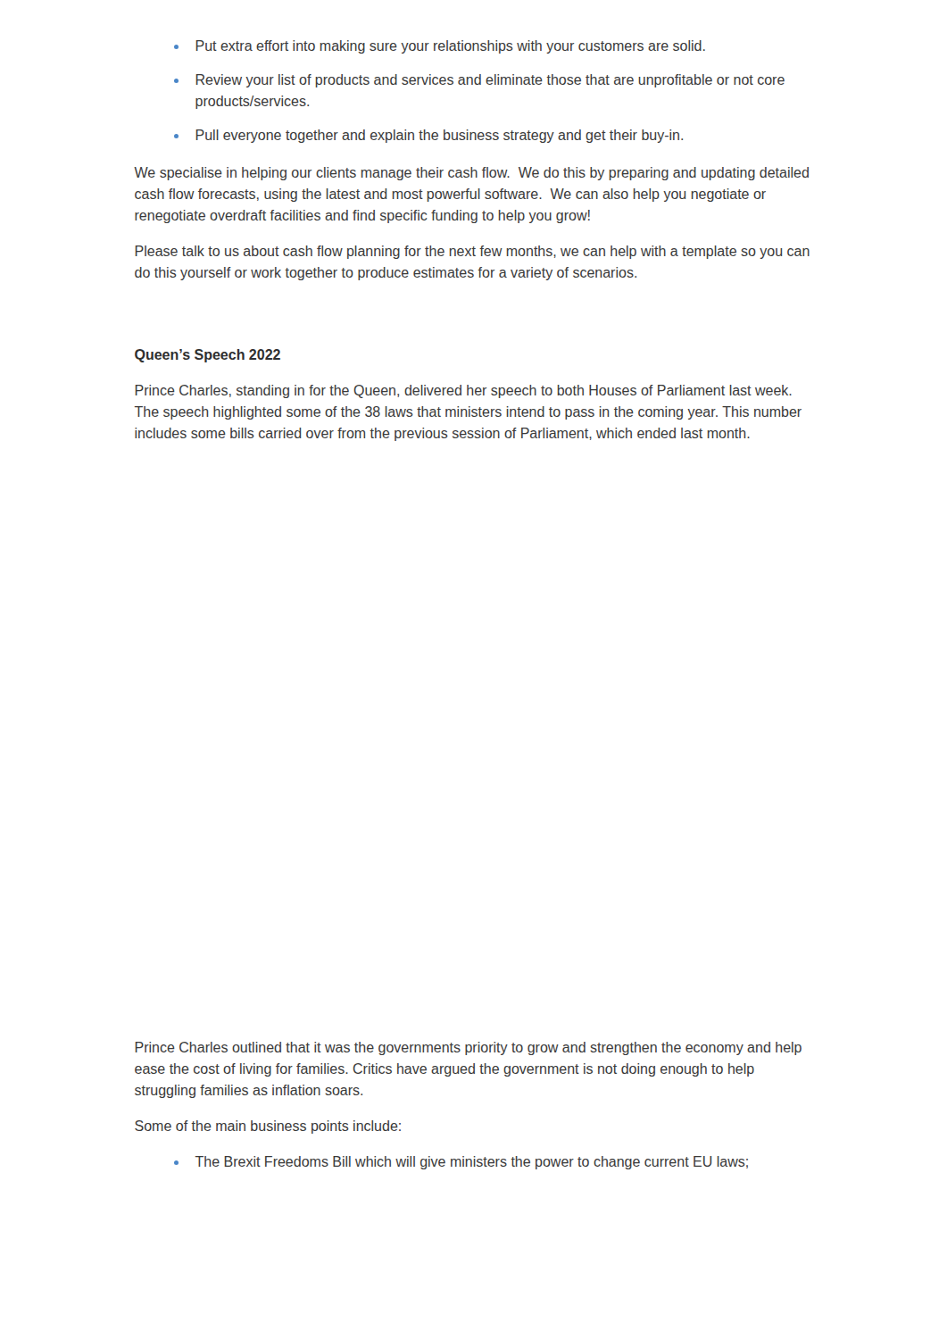Put extra effort into making sure your relationships with your customers are solid.
Review your list of products and services and eliminate those that are unprofitable or not core products/services.
Pull everyone together and explain the business strategy and get their buy-in.
We specialise in helping our clients manage their cash flow. We do this by preparing and updating detailed cash flow forecasts, using the latest and most powerful software. We can also help you negotiate or renegotiate overdraft facilities and find specific funding to help you grow!
Please talk to us about cash flow planning for the next few months, we can help with a template so you can do this yourself or work together to produce estimates for a variety of scenarios.
Queen’s Speech 2022
Prince Charles, standing in for the Queen, delivered her speech to both Houses of Parliament last week. The speech highlighted some of the 38 laws that ministers intend to pass in the coming year. This number includes some bills carried over from the previous session of Parliament, which ended last month.
Prince Charles outlined that it was the governments priority to grow and strengthen the economy and help ease the cost of living for families. Critics have argued the government is not doing enough to help struggling families as inflation soars.
Some of the main business points include:
The Brexit Freedoms Bill which will give ministers the power to change current EU laws;